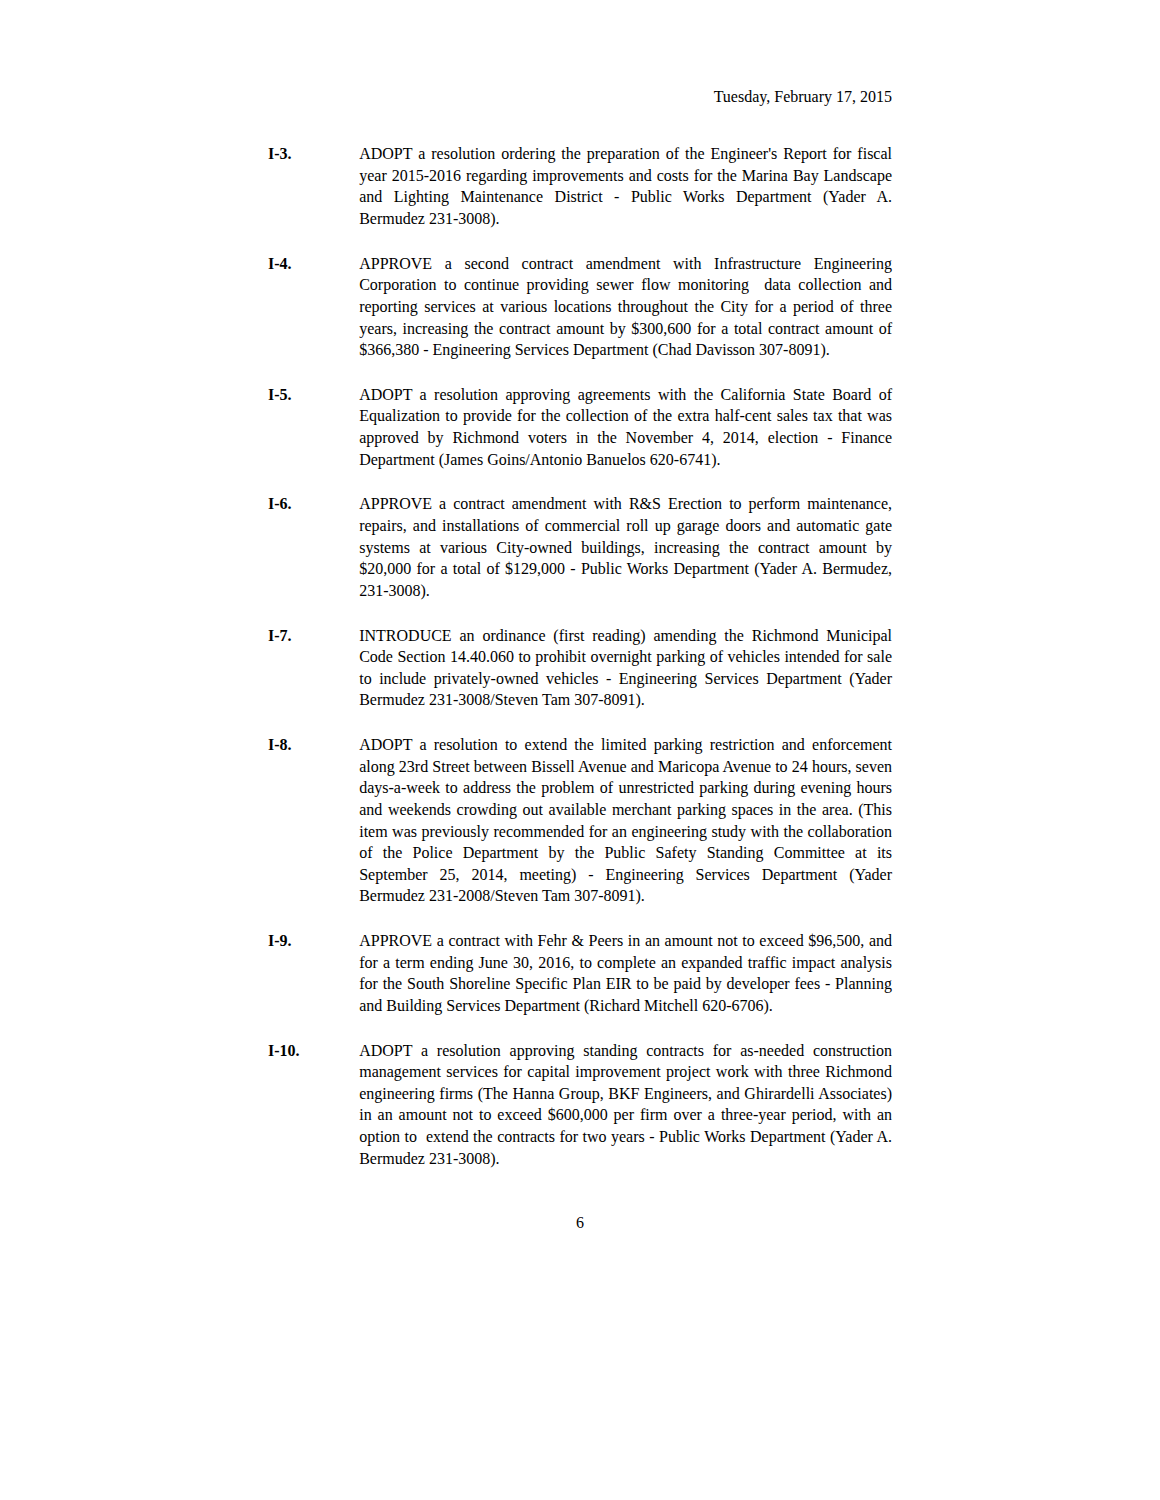Tuesday, February 17, 2015
| I-3. | ADOPT a resolution ordering the preparation of the Engineer's Report for fiscal year 2015-2016 regarding improvements and costs for the Marina Bay Landscape and Lighting Maintenance District - Public Works Department (Yader A. Bermudez 231-3008). |
| I-4. | APPROVE a second contract amendment with Infrastructure Engineering Corporation to continue providing sewer flow monitoring data collection and reporting services at various locations throughout the City for a period of three years, increasing the contract amount by $300,600 for a total contract amount of $366,380 - Engineering Services Department (Chad Davisson 307-8091). |
| I-5. | ADOPT a resolution approving agreements with the California State Board of Equalization to provide for the collection of the extra half-cent sales tax that was approved by Richmond voters in the November 4, 2014, election - Finance Department (James Goins/Antonio Banuelos 620-6741). |
| I-6. | APPROVE a contract amendment with R&S Erection to perform maintenance, repairs, and installations of commercial roll up garage doors and automatic gate systems at various City-owned buildings, increasing the contract amount by $20,000 for a total of $129,000 - Public Works Department (Yader A. Bermudez, 231-3008). |
| I-7. | INTRODUCE an ordinance (first reading) amending the Richmond Municipal Code Section 14.40.060 to prohibit overnight parking of vehicles intended for sale to include privately-owned vehicles - Engineering Services Department (Yader Bermudez 231-3008/Steven Tam 307-8091). |
| I-8. | ADOPT a resolution to extend the limited parking restriction and enforcement along 23rd Street between Bissell Avenue and Maricopa Avenue to 24 hours, seven days-a-week to address the problem of unrestricted parking during evening hours and weekends crowding out available merchant parking spaces in the area. (This item was previously recommended for an engineering study with the collaboration of the Police Department by the Public Safety Standing Committee at its September 25, 2014, meeting) - Engineering Services Department (Yader Bermudez 231-2008/Steven Tam 307-8091). |
| I-9. | APPROVE a contract with Fehr & Peers in an amount not to exceed $96,500, and for a term ending June 30, 2016, to complete an expanded traffic impact analysis for the South Shoreline Specific Plan EIR to be paid by developer fees - Planning and Building Services Department (Richard Mitchell 620-6706). |
| I-10. | ADOPT a resolution approving standing contracts for as-needed construction management services for capital improvement project work with three Richmond engineering firms (The Hanna Group, BKF Engineers, and Ghirardelli Associates) in an amount not to exceed $600,000 per firm over a three-year period, with an option to extend the contracts for two years - Public Works Department (Yader A. Bermudez 231-3008). |
6